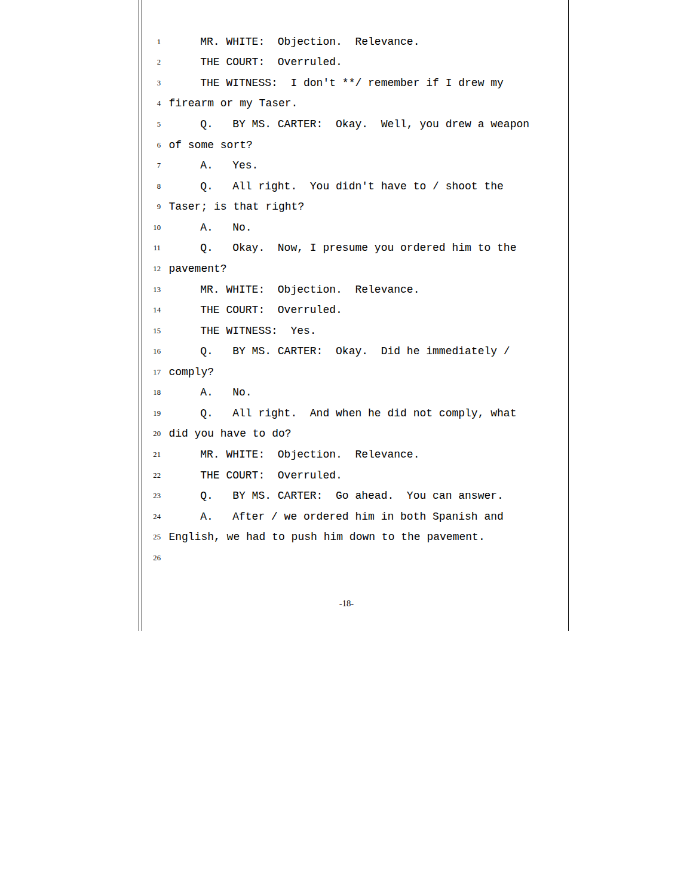MR. WHITE: Objection. Relevance.
THE COURT: Overruled.
THE WITNESS: I don't **/ remember if I drew my
firearm or my Taser.
Q. BY MS. CARTER: Okay. Well, you drew a weapon
of some sort?
A. Yes.
Q. All right. You didn't have to / shoot the
Taser; is that right?
A. No.
Q. Okay. Now, I presume you ordered him to the
pavement?
MR. WHITE: Objection. Relevance.
THE COURT: Overruled.
THE WITNESS: Yes.
Q. BY MS. CARTER: Okay. Did he immediately /
comply?
A. No.
Q. All right. And when he did not comply, what
did you have to do?
MR. WHITE: Objection. Relevance.
THE COURT: Overruled.
Q. BY MS. CARTER: Go ahead. You can answer.
A. After / we ordered him in both Spanish and
English, we had to push him down to the pavement.
-18-